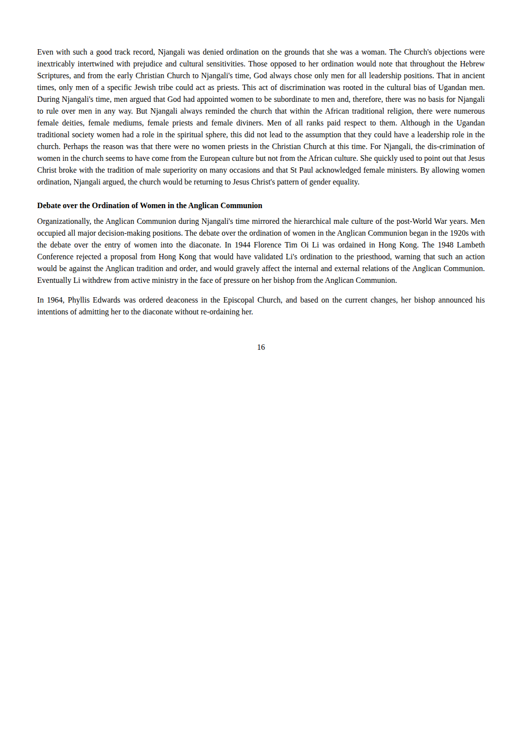Even with such a good track record, Njangali was denied ordination on the grounds that she was a woman. The Church's objections were inextricably intertwined with prejudice and cultural sensitivities. Those opposed to her ordination would note that throughout the Hebrew Scriptures, and from the early Christian Church to Njangali's time, God always chose only men for all leadership positions. That in ancient times, only men of a specific Jewish tribe could act as priests. This act of discrimination was rooted in the cultural bias of Ugandan men. During Njangali's time, men argued that God had appointed women to be subordinate to men and, therefore, there was no basis for Njangali to rule over men in any way. But Njangali always reminded the church that within the African traditional religion, there were numerous female deities, female mediums, female priests and female diviners. Men of all ranks paid respect to them. Although in the Ugandan traditional society women had a role in the spiritual sphere, this did not lead to the assumption that they could have a leadership role in the church. Perhaps the reason was that there were no women priests in the Christian Church at this time. For Njangali, the dis-crimination of women in the church seems to have come from the European culture but not from the African culture. She quickly used to point out that Jesus Christ broke with the tradition of male superiority on many occasions and that St Paul acknowledged female ministers. By allowing women ordination, Njangali argued, the church would be returning to Jesus Christ's pattern of gender equality.
Debate over the Ordination of Women in the Anglican Communion
Organizationally, the Anglican Communion during Njangali's time mirrored the hierarchical male culture of the post-World War years. Men occupied all major decision-making positions. The debate over the ordination of women in the Anglican Communion began in the 1920s with the debate over the entry of women into the diaconate. In 1944 Florence Tim Oi Li was ordained in Hong Kong. The 1948 Lambeth Conference rejected a proposal from Hong Kong that would have validated Li's ordination to the priesthood, warning that such an action would be against the Anglican tradition and order, and would gravely affect the internal and external relations of the Anglican Communion. Eventually Li withdrew from active ministry in the face of pressure on her bishop from the Anglican Communion.
In 1964, Phyllis Edwards was ordered deaconess in the Episcopal Church, and based on the current changes, her bishop announced his intentions of admitting her to the diaconate without re-ordaining her.
16